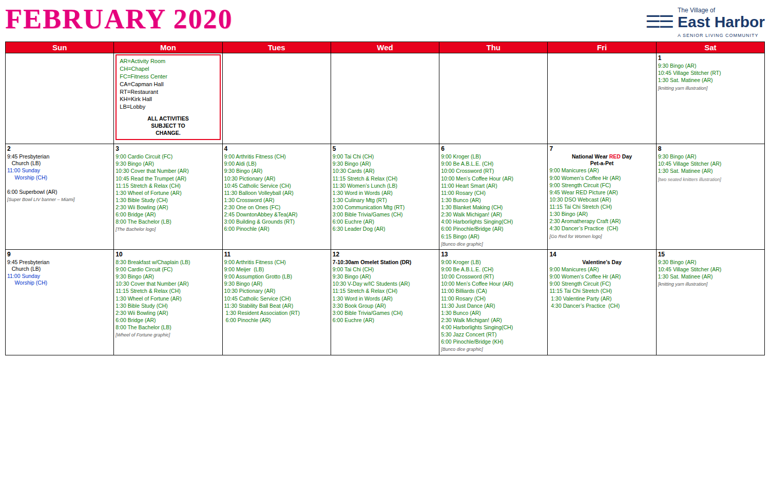FEBRUARY 2020
☰☰ The Village of
East Harbor
A SENIOR LIVING COMMUNITY
| Sun | Mon | Tues | Wed | Thu | Fri | Sat |
| --- | --- | --- | --- | --- | --- | --- |
| | AR=Activity Room CH=Chapel FC=Fitness Center CA=Capman Hall RT=Restaurant KH=Kirk Hall LB=Lobby ALL ACTIVITIES SUBJECT TO CHANGE. | | | | | 1 9:30 Bingo (AR) 10:45 Village Stitcher (RT) 1:30 Sat. Matinee (AR) [knitting yarn illustration] |
| 2 9:45 Presbyterian Church (LB) 11:00 Sunday Worship (CH) 6:00 Superbowl (AR) [Super Bowl LIV banner – Miami] | 3 9:00 Cardio Circuit (FC) 9:30 Bingo (AR) 10:30 Cover that Number (AR) 10:45 Read the Trumpet (AR) 11:15 Stretch & Relax (CH) 1:30 Wheel of Fortune (AR) 1:30 Bible Study (CH) 2:30 Wii Bowling (AR) 6:00 Bridge (AR) 8:00 The Bachelor (LB) [The Bachelor logo] | 4 9:00 Arthritis Fitness (CH) 9:00 Aldi (LB) 9:30 Bingo (AR) 10:30 Pictionary (AR) 10:45 Catholic Service (CH) 11:30 Balloon Volleyball (AR) 1:30 Crossword (AR) 2:30 One on Ones (FC) 2:45 DowntonAbbey &Tea(AR) 3:00 Building & Grounds (RT) 6:00 Pinochle (AR) | 5 9:00 Tai Chi (CH) 9:30 Bingo (AR) 10:30 Cards (AR) 11:15 Stretch & Relax (CH) 11:30 Women’s Lunch (LB) 1:30 Word in Words (AR) 1:30 Culinary Mtg (RT) 3:00 Communication Mtg (RT) 3:00 Bible Trivia/Games (CH) 6:00 Euchre (AR) 6:30 Leader Dog (AR) | 6 9:00 Kroger (LB) 9:00 Be A.B.L.E. (CH) 10:00 Crossword (RT) 10:00 Men’s Coffee Hour (AR) 11:00 Heart Smart (AR) 11:00 Rosary (CH) 1:30 Bunco (AR) 1:30 Blanket Making (CH) 2:30 Walk Michigan! (AR) 4:00 Harborlights Singing(CH) 6:00 Pinochle/Bridge (AR) 6:15 Bingo (AR) [Bunco dice graphic] | 7 National Wear RED Day Pet-a-Pet 9:00 Manicures (AR) 9:00 Women’s Coffee Hr (AR) 9:00 Strength Circuit (FC) 9:45 Wear RED Picture (AR) 10:30 DSO Webcast (AR) 11:15 Tai Chi Stretch (CH) 1:30 Bingo (AR) 2:30 Aromatherapy Craft (AR) 4:30 Dancer’s Practice (CH) [Go Red for Women logo] | 8 9:30 Bingo (AR) 10:45 Village Stitcher (AR) 1:30 Sat. Matinee (AR) [two seated knitters illustration] |
| 9 9:45 Presbyterian Church (LB) 11:00 Sunday Worship (CH) | 10 8:30 Breakfast w/Chaplain (LB) 9:00 Cardio Circuit (FC) 9:30 Bingo (AR) 10:30 Cover that Number (AR) 11:15 Stretch & Relax (CH) 1:30 Wheel of Fortune (AR) 1:30 Bible Study (CH) 2:30 Wii Bowling (AR) 6:00 Bridge (AR) 8:00 The Bachelor (LB) [Wheel of Fortune graphic] | 11 9:00 Arthritis Fitness (CH) 9:00 Meijer (LB) 9:00 Assumption Grotto (LB) 9:30 Bingo (AR) 10:30 Pictionary (AR) 10:45 Catholic Service (CH) 11:30 Stability Ball Beat (AR) 1:30 Resident Association (RT) 6:00 Pinochle (AR) | 12 7-10:30am Omelet Station (DR) 9:00 Tai Chi (CH) 9:30 Bingo (AR) 10:30 V-Day w/IC Students (AR) 11:15 Stretch & Relax (CH) 1:30 Word in Words (AR) 3:30 Book Group (AR) 3:00 Bible Trivia/Games (CH) 6:00 Euchre (AR) | 13 9:00 Kroger (LB) 9:00 Be A.B.L.E. (CH) 10:00 Crossword (RT) 10:00 Men’s Coffee Hour (AR) 11:00 Billiards (CA) 11:00 Rosary (CH) 11:30 Just Dance (AR) 1:30 Bunco (AR) 2:30 Walk Michigan! (AR) 4:00 Harborlights Singing(CH) 5:30 Jazz Concert (RT) 6:00 Pinochle/Bridge (KH) [Bunco dice graphic] | 14 Valentine’s Day 9:00 Manicures (AR) 9:00 Women’s Coffee Hr (AR) 9:00 Strength Circuit (FC) 11:15 Tai Chi Stretch (CH) 1:30 Valentine Party (AR) 4:30 Dancer’s Practice (CH) | 15 9:30 Bingo (AR) 10:45 Village Stitcher (AR) 1:30 Sat. Matinee (AR) [knitting yarn illustration] |